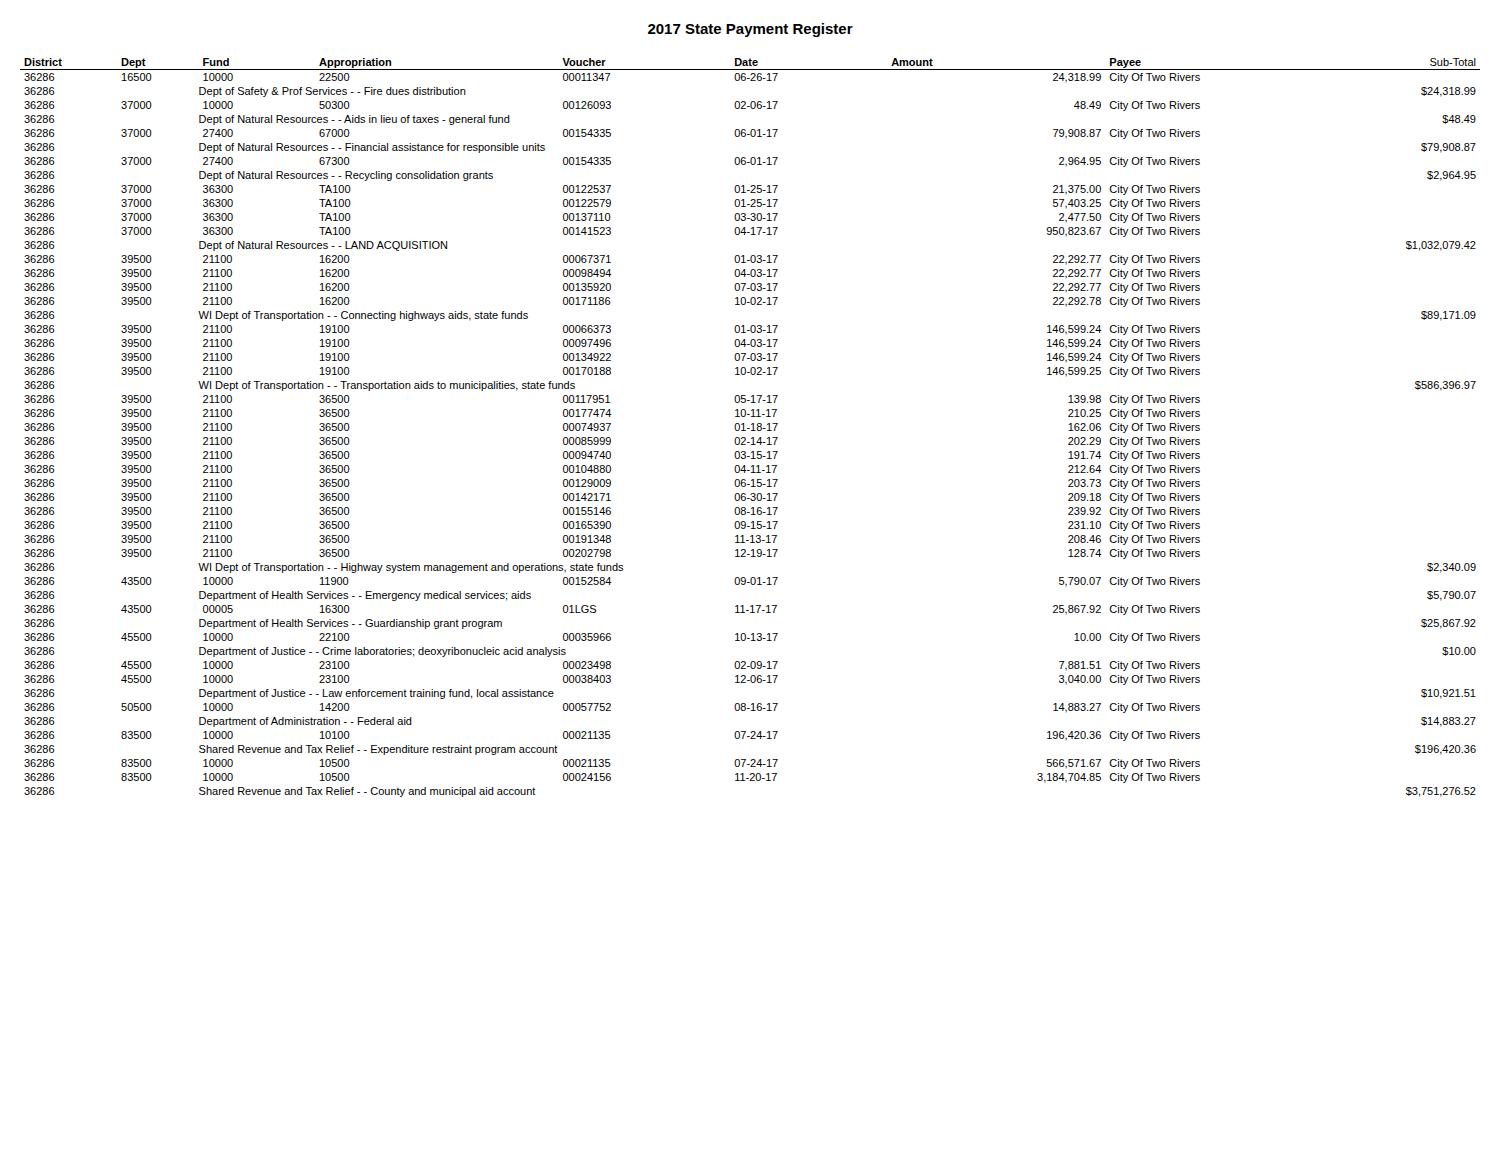2017 State Payment Register
| District | Dept | Fund | Appropriation | Voucher | Date | Amount | Payee | Sub-Total |
| --- | --- | --- | --- | --- | --- | --- | --- | --- |
| 36286 | 16500 | 10000 | 22500 | 00011347 | 06-26-17 | 24,318.99 | City Of Two Rivers | |
| 36286 | | Dept of Safety & Prof Services - - Fire dues distribution | | $24,318.99 |
| 36286 | 37000 | 10000 | 50300 | 00126093 | 02-06-17 | 48.49 | City Of Two Rivers | |
| 36286 | | Dept of Natural Resources - - Aids in lieu of taxes - general fund | | $48.49 |
| 36286 | 37000 | 27400 | 67000 | 00154335 | 06-01-17 | 79,908.87 | City Of Two Rivers | |
| 36286 | | Dept of Natural Resources - - Financial assistance for responsible units | | $79,908.87 |
| 36286 | 37000 | 27400 | 67300 | 00154335 | 06-01-17 | 2,964.95 | City Of Two Rivers | |
| 36286 | | Dept of Natural Resources - - Recycling consolidation grants | | $2,964.95 |
| 36286 | 37000 | 36300 | TA100 | 00122537 | 01-25-17 | 21,375.00 | City Of Two Rivers | |
| 36286 | 37000 | 36300 | TA100 | 00122579 | 01-25-17 | 57,403.25 | City Of Two Rivers | |
| 36286 | 37000 | 36300 | TA100 | 00137110 | 03-30-17 | 2,477.50 | City Of Two Rivers | |
| 36286 | 37000 | 36300 | TA100 | 00141523 | 04-17-17 | 950,823.67 | City Of Two Rivers | |
| 36286 | | Dept of Natural Resources - - LAND ACQUISITION | | $1,032,079.42 |
| 36286 | 39500 | 21100 | 16200 | 00067371 | 01-03-17 | 22,292.77 | City Of Two Rivers | |
| 36286 | 39500 | 21100 | 16200 | 00098494 | 04-03-17 | 22,292.77 | City Of Two Rivers | |
| 36286 | 39500 | 21100 | 16200 | 00135920 | 07-03-17 | 22,292.77 | City Of Two Rivers | |
| 36286 | 39500 | 21100 | 16200 | 00171186 | 10-02-17 | 22,292.78 | City Of Two Rivers | |
| 36286 | | WI Dept of Transportation - - Connecting highways aids, state funds | | $89,171.09 |
| 36286 | 39500 | 21100 | 19100 | 00066373 | 01-03-17 | 146,599.24 | City Of Two Rivers | |
| 36286 | 39500 | 21100 | 19100 | 00097496 | 04-03-17 | 146,599.24 | City Of Two Rivers | |
| 36286 | 39500 | 21100 | 19100 | 00134922 | 07-03-17 | 146,599.24 | City Of Two Rivers | |
| 36286 | 39500 | 21100 | 19100 | 00170188 | 10-02-17 | 146,599.25 | City Of Two Rivers | |
| 36286 | | WI Dept of Transportation - - Transportation aids to municipalities, state funds | | $586,396.97 |
| 36286 | 39500 | 21100 | 36500 | 00117951 | 05-17-17 | 139.98 | City Of Two Rivers | |
| 36286 | 39500 | 21100 | 36500 | 00177474 | 10-11-17 | 210.25 | City Of Two Rivers | |
| 36286 | 39500 | 21100 | 36500 | 00074937 | 01-18-17 | 162.06 | City Of Two Rivers | |
| 36286 | 39500 | 21100 | 36500 | 00085999 | 02-14-17 | 202.29 | City Of Two Rivers | |
| 36286 | 39500 | 21100 | 36500 | 00094740 | 03-15-17 | 191.74 | City Of Two Rivers | |
| 36286 | 39500 | 21100 | 36500 | 00104880 | 04-11-17 | 212.64 | City Of Two Rivers | |
| 36286 | 39500 | 21100 | 36500 | 00129009 | 06-15-17 | 203.73 | City Of Two Rivers | |
| 36286 | 39500 | 21100 | 36500 | 00142171 | 06-30-17 | 209.18 | City Of Two Rivers | |
| 36286 | 39500 | 21100 | 36500 | 00155146 | 08-16-17 | 239.92 | City Of Two Rivers | |
| 36286 | 39500 | 21100 | 36500 | 00165390 | 09-15-17 | 231.10 | City Of Two Rivers | |
| 36286 | 39500 | 21100 | 36500 | 00191348 | 11-13-17 | 208.46 | City Of Two Rivers | |
| 36286 | 39500 | 21100 | 36500 | 00202798 | 12-19-17 | 128.74 | City Of Two Rivers | |
| 36286 | | WI Dept of Transportation - - Highway system management and operations, state funds | | $2,340.09 |
| 36286 | 43500 | 10000 | 11900 | 00152584 | 09-01-17 | 5,790.07 | City Of Two Rivers | |
| 36286 | | Department of Health Services - - Emergency medical services; aids | | $5,790.07 |
| 36286 | 43500 | 00005 | 16300 | 01LGS | 11-17-17 | 25,867.92 | City Of Two Rivers | |
| 36286 | | Department of Health Services - - Guardianship grant program | | $25,867.92 |
| 36286 | 45500 | 10000 | 22100 | 00035966 | 10-13-17 | 10.00 | City Of Two Rivers | |
| 36286 | | Department of Justice - - Crime laboratories; deoxyribonucleic acid analysis | | $10.00 |
| 36286 | 45500 | 10000 | 23100 | 00023498 | 02-09-17 | 7,881.51 | City Of Two Rivers | |
| 36286 | 45500 | 10000 | 23100 | 00038403 | 12-06-17 | 3,040.00 | City Of Two Rivers | |
| 36286 | | Department of Justice - - Law enforcement training fund, local assistance | | $10,921.51 |
| 36286 | 50500 | 10000 | 14200 | 00057752 | 08-16-17 | 14,883.27 | City Of Two Rivers | |
| 36286 | | Department of Administration - - Federal aid | | $14,883.27 |
| 36286 | 83500 | 10000 | 10100 | 00021135 | 07-24-17 | 196,420.36 | City Of Two Rivers | |
| 36286 | | Shared Revenue and Tax Relief - - Expenditure restraint program account | | $196,420.36 |
| 36286 | 83500 | 10000 | 10500 | 00021135 | 07-24-17 | 566,571.67 | City Of Two Rivers | |
| 36286 | 83500 | 10000 | 10500 | 00024156 | 11-20-17 | 3,184,704.85 | City Of Two Rivers | |
| 36286 | | Shared Revenue and Tax Relief - - County and municipal aid account | | $3,751,276.52 |